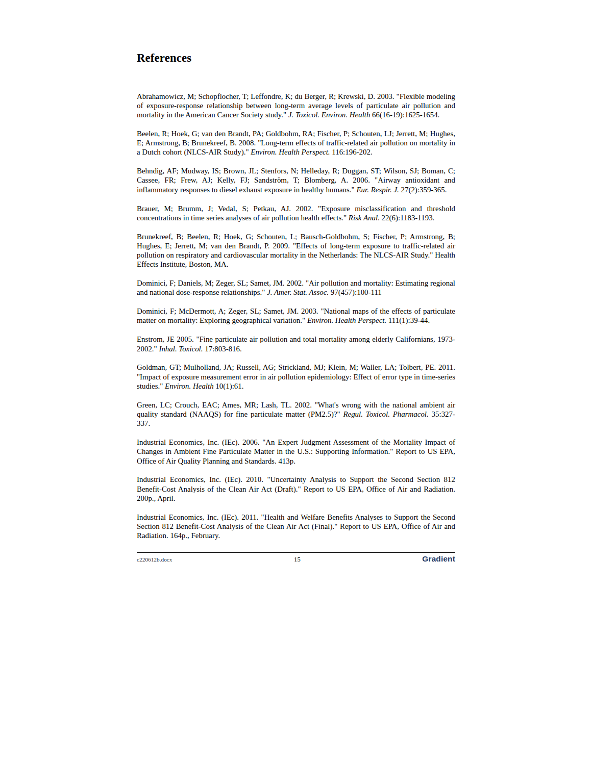References
Abrahamowicz, M; Schopflocher, T; Leffondre, K; du Berger, R; Krewski, D. 2003. "Flexible modeling of exposure-response relationship between long-term average levels of particulate air pollution and mortality in the American Cancer Society study." J. Toxicol. Environ. Health 66(16-19):1625-1654.
Beelen, R; Hoek, G; van den Brandt, PA; Goldbohm, RA; Fischer, P; Schouten, LJ; Jerrett, M; Hughes, E; Armstrong, B; Brunekreef, B. 2008. "Long-term effects of traffic-related air pollution on mortality in a Dutch cohort (NLCS-AIR Study)." Environ. Health Perspect. 116:196-202.
Behndig, AF; Mudway, IS; Brown, JL; Stenfors, N; Helleday, R; Duggan, ST; Wilson, SJ; Boman, C; Cassee, FR; Frew, AJ; Kelly, FJ; Sandström, T; Blomberg, A. 2006. "Airway antioxidant and inflammatory responses to diesel exhaust exposure in healthy humans." Eur. Respir. J. 27(2):359-365.
Brauer, M; Brumm, J; Vedal, S; Petkau, AJ. 2002. "Exposure misclassification and threshold concentrations in time series analyses of air pollution health effects." Risk Anal. 22(6):1183-1193.
Brunekreef, B; Beelen, R; Hoek, G; Schouten, L; Bausch-Goldbohm, S; Fischer, P; Armstrong, B; Hughes, E; Jerrett, M; van den Brandt, P. 2009. "Effects of long-term exposure to traffic-related air pollution on respiratory and cardiovascular mortality in the Netherlands: The NLCS-AIR Study." Health Effects Institute, Boston, MA.
Dominici, F; Daniels, M; Zeger, SL; Samet, JM. 2002. "Air pollution and mortality: Estimating regional and national dose-response relationships." J. Amer. Stat. Assoc. 97(457):100-111
Dominici, F; McDermott, A; Zeger, SL; Samet, JM. 2003. "National maps of the effects of particulate matter on mortality: Exploring geographical variation." Environ. Health Perspect. 111(1):39-44.
Enstrom, JE 2005. "Fine particulate air pollution and total mortality among elderly Californians, 1973-2002." Inhal. Toxicol. 17:803-816.
Goldman, GT; Mulholland, JA; Russell, AG; Strickland, MJ; Klein, M; Waller, LA; Tolbert, PE. 2011. "Impact of exposure measurement error in air pollution epidemiology: Effect of error type in time-series studies." Environ. Health 10(1):61.
Green, LC; Crouch, EAC; Ames, MR; Lash, TL. 2002. "What's wrong with the national ambient air quality standard (NAAQS) for fine particulate matter (PM2.5)?" Regul. Toxicol. Pharmacol. 35:327-337.
Industrial Economics, Inc. (IEc). 2006. "An Expert Judgment Assessment of the Mortality Impact of Changes in Ambient Fine Particulate Matter in the U.S.: Supporting Information." Report to US EPA, Office of Air Quality Planning and Standards. 413p.
Industrial Economics, Inc. (IEc). 2010. "Uncertainty Analysis to Support the Second Section 812 Benefit-Cost Analysis of the Clean Air Act (Draft)." Report to US EPA, Office of Air and Radiation. 200p., April.
Industrial Economics, Inc. (IEc). 2011. "Health and Welfare Benefits Analyses to Support the Second Section 812 Benefit-Cost Analysis of the Clean Air Act (Final)." Report to US EPA, Office of Air and Radiation. 164p., February.
c220612b.docx
15
Gradient